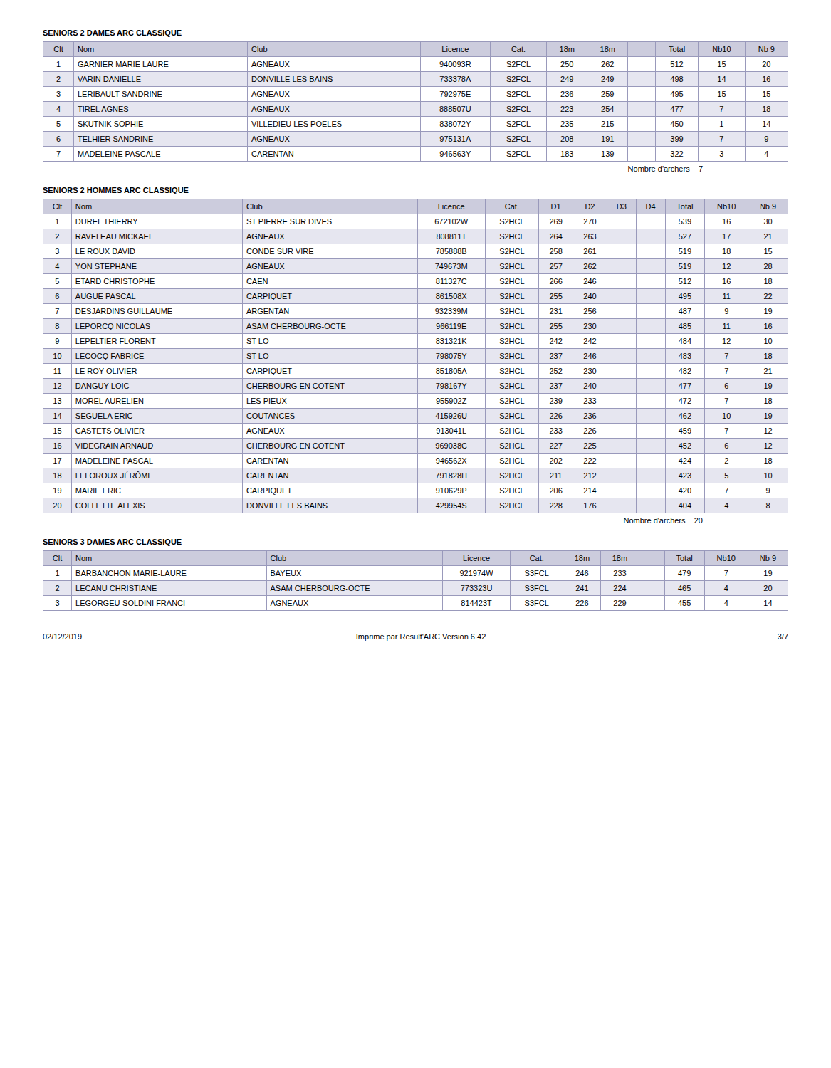Seniors 2 Dames Arc Classique
| Clt | Nom | Club | Licence | Cat. | 18m | 18m | | | Total | Nb10 | Nb 9 |
| --- | --- | --- | --- | --- | --- | --- | --- | --- | --- | --- | --- |
| 1 | GARNIER MARIE LAURE | AGNEAUX | 940093R | S2FCL | 250 | 262 | | | 512 | 15 | 20 |
| 2 | VARIN DANIELLE | DONVILLE LES BAINS | 733378A | S2FCL | 249 | 249 | | | 498 | 14 | 16 |
| 3 | LERIBAULT SANDRINE | AGNEAUX | 792975E | S2FCL | 236 | 259 | | | 495 | 15 | 15 |
| 4 | TIREL AGNES | AGNEAUX | 888507U | S2FCL | 223 | 254 | | | 477 | 7 | 18 |
| 5 | SKUTNIK SOPHIE | VILLEDIEU LES POELES | 838072Y | S2FCL | 235 | 215 | | | 450 | 1 | 14 |
| 6 | TELHIER SANDRINE | AGNEAUX | 975131A | S2FCL | 208 | 191 | | | 399 | 7 | 9 |
| 7 | MADELEINE PASCALE | CARENTAN | 946563Y | S2FCL | 183 | 139 | | | 322 | 3 | 4 |
Nombre d'archers 7
Seniors 2 Hommes Arc Classique
| Clt | Nom | Club | Licence | Cat. | D1 | D2 | D3 | D4 | Total | Nb10 | Nb 9 |
| --- | --- | --- | --- | --- | --- | --- | --- | --- | --- | --- | --- |
| 1 | DUREL THIERRY | ST PIERRE SUR DIVES | 672102W | S2HCL | 269 | 270 | | | 539 | 16 | 30 |
| 2 | RAVELEAU MICKAEL | AGNEAUX | 808811T | S2HCL | 264 | 263 | | | 527 | 17 | 21 |
| 3 | LE ROUX DAVID | CONDE SUR VIRE | 785888B | S2HCL | 258 | 261 | | | 519 | 18 | 15 |
| 4 | YON STEPHANE | AGNEAUX | 749673M | S2HCL | 257 | 262 | | | 519 | 12 | 28 |
| 5 | ETARD CHRISTOPHE | CAEN | 811327C | S2HCL | 266 | 246 | | | 512 | 16 | 18 |
| 6 | AUGUE PASCAL | CARPIQUET | 861508X | S2HCL | 255 | 240 | | | 495 | 11 | 22 |
| 7 | DESJARDINS GUILLAUME | ARGENTAN | 932339M | S2HCL | 231 | 256 | | | 487 | 9 | 19 |
| 8 | LEPORCQ NICOLAS | ASAM CHERBOURG-OCTE | 966119E | S2HCL | 255 | 230 | | | 485 | 11 | 16 |
| 9 | LEPELTIER FLORENT | ST LO | 831321K | S2HCL | 242 | 242 | | | 484 | 12 | 10 |
| 10 | LECOCQ FABRICE | ST LO | 798075Y | S2HCL | 237 | 246 | | | 483 | 7 | 18 |
| 11 | LE ROY OLIVIER | CARPIQUET | 851805A | S2HCL | 252 | 230 | | | 482 | 7 | 21 |
| 12 | DANGUY LOIC | CHERBOURG EN COTENT | 798167Y | S2HCL | 237 | 240 | | | 477 | 6 | 19 |
| 13 | MOREL AURELIEN | LES PIEUX | 955902Z | S2HCL | 239 | 233 | | | 472 | 7 | 18 |
| 14 | SEGUELA ERIC | COUTANCES | 415926U | S2HCL | 226 | 236 | | | 462 | 10 | 19 |
| 15 | CASTETS OLIVIER | AGNEAUX | 913041L | S2HCL | 233 | 226 | | | 459 | 7 | 12 |
| 16 | VIDEGRAIN ARNAUD | CHERBOURG EN COTENT | 969038C | S2HCL | 227 | 225 | | | 452 | 6 | 12 |
| 17 | MADELEINE PASCAL | CARENTAN | 946562X | S2HCL | 202 | 222 | | | 424 | 2 | 18 |
| 18 | LELOROUX JÉRÔME | CARENTAN | 791828H | S2HCL | 211 | 212 | | | 423 | 5 | 10 |
| 19 | MARIE ERIC | CARPIQUET | 910629P | S2HCL | 206 | 214 | | | 420 | 7 | 9 |
| 20 | COLLETTE ALEXIS | DONVILLE LES BAINS | 429954S | S2HCL | 228 | 176 | | | 404 | 4 | 8 |
Nombre d'archers 20
Seniors 3 Dames Arc Classique
| Clt | Nom | Club | Licence | Cat. | 18m | 18m | | | Total | Nb10 | Nb 9 |
| --- | --- | --- | --- | --- | --- | --- | --- | --- | --- | --- | --- |
| 1 | BARBANCHON MARIE-LAURE | BAYEUX | 921974W | S3FCL | 246 | 233 | | | 479 | 7 | 19 |
| 2 | LECANU CHRISTIANE | ASAM CHERBOURG-OCTE | 773323U | S3FCL | 241 | 224 | | | 465 | 4 | 20 |
| 3 | LEGORGEU-SOLDINI FRANCI | AGNEAUX | 814423T | S3FCL | 226 | 229 | | | 455 | 4 | 14 |
02/12/2019
Imprimé par Result'ARC Version 6.42
3/7